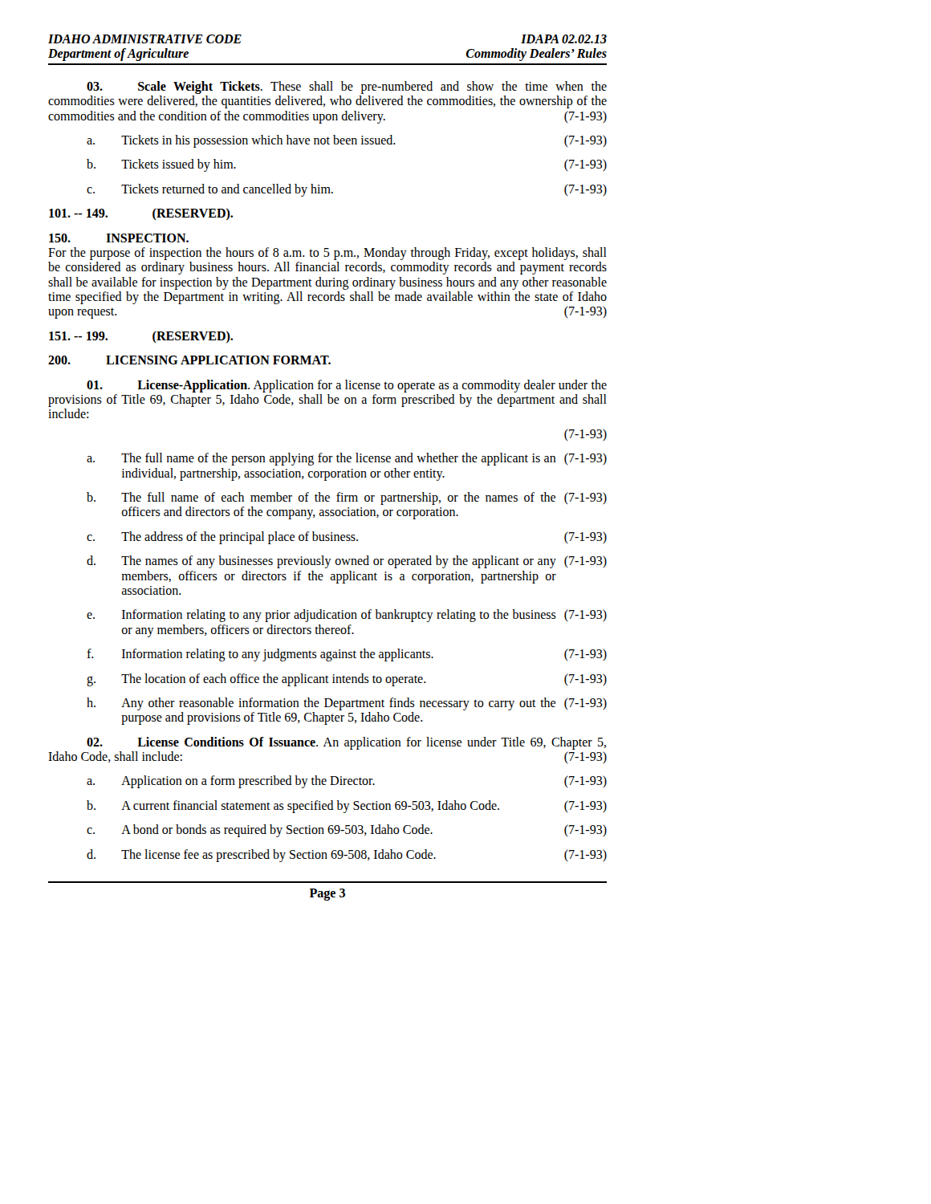IDAHO ADMINISTRATIVE CODE
IDAPA 02.02.13
Department of Agriculture
Commodity Dealers’ Rules
03. Scale Weight Tickets. These shall be pre-numbered and show the time when the commodities were delivered, the quantities delivered, who delivered the commodities, the ownership of the commodities and the condition of the commodities upon delivery.(7-1-93)
a.
Tickets in his possession which have not been issued.
(7-1-93)
b.
Tickets issued by him.
(7-1-93)
c.
Tickets returned to and cancelled by him.
(7-1-93)
101. -- 149.(RESERVED).
150. INSPECTION.
For the purpose of inspection the hours of 8 a.m. to 5 p.m., Monday through Friday, except holidays, shall be considered as ordinary business hours. All financial records, commodity records and payment records shall be available for inspection by the Department during ordinary business hours and any other reasonable time specified by the Department in writing. All records shall be made available within the state of Idaho upon request.(7-1-93)
151. -- 199.(RESERVED).
200. LICENSING APPLICATION FORMAT.
01. License-Application. Application for a license to operate as a commodity dealer under the provisions of Title 69, Chapter 5, Idaho Code, shall be on a form prescribed by the department and shall include:
(7-1-93)
a.
The full name of the person applying for the license and whether the applicant is an individual, partnership, association, corporation or other entity.
(7-1-93)
b.
The full name of each member of the firm or partnership, or the names of the officers and directors of the company, association, or corporation.
(7-1-93)
c.
The address of the principal place of business.
(7-1-93)
d.
The names of any businesses previously owned or operated by the applicant or any members, officers or directors if the applicant is a corporation, partnership or association.
(7-1-93)
e.
Information relating to any prior adjudication of bankruptcy relating to the business or any members, officers or directors thereof.
(7-1-93)
f.
Information relating to any judgments against the applicants.
(7-1-93)
g.
The location of each office the applicant intends to operate.
(7-1-93)
h.
Any other reasonable information the Department finds necessary to carry out the purpose and provisions of Title 69, Chapter 5, Idaho Code.
(7-1-93)
02. License Conditions Of Issuance. An application for license under Title 69, Chapter 5, Idaho Code, shall include:(7-1-93)
a.
Application on a form prescribed by the Director.
(7-1-93)
b.
A current financial statement as specified by Section 69-503, Idaho Code.
(7-1-93)
c.
A bond or bonds as required by Section 69-503, Idaho Code.
(7-1-93)
d.
The license fee as prescribed by Section 69-508, Idaho Code.
(7-1-93)
Page 3